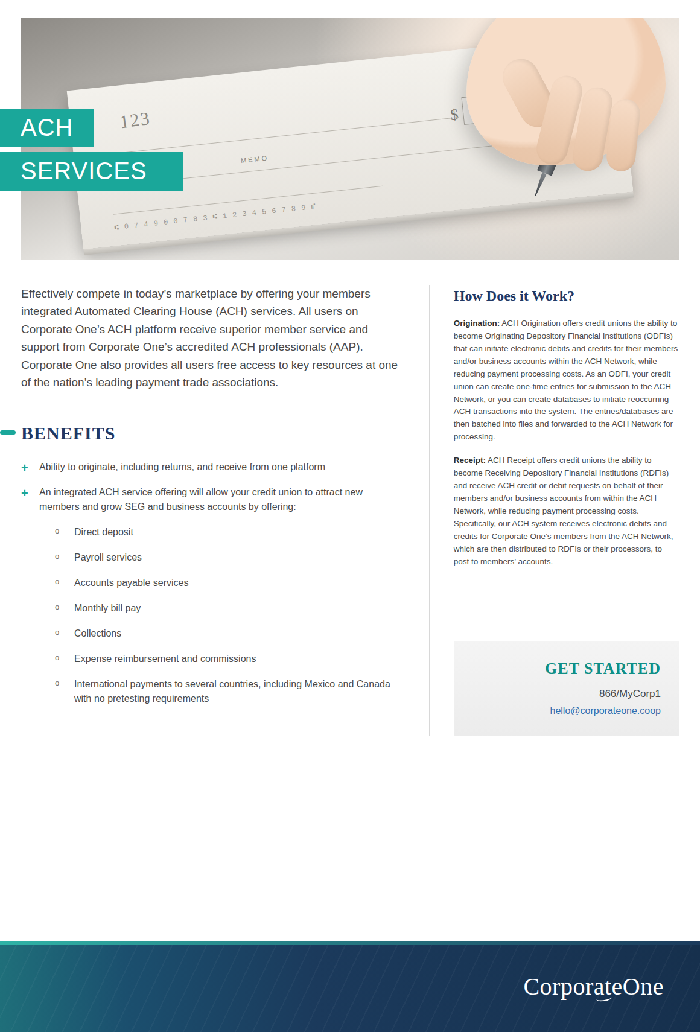123
$
Memo
⑆ 0 7 4 9 0 0 7 8 3 ⑆ 1 2 3 4 5 6 7 8 9 ⑈
ACH
SERVICES
Effectively compete in today’s marketplace by offering your members integrated Automated Clearing House (ACH) services. All users on Corporate One’s ACH platform receive superior member service and support from Corporate One’s accredited ACH professionals (AAP). Corporate One also provides all users free access to key resources at one of the nation’s leading payment trade associations.
BENEFITS
Ability to originate, including returns, and receive from one platform
An integrated ACH service offering will allow your credit union to attract new members and grow SEG and business accounts by offering:
Direct deposit
Payroll services
Accounts payable services
Monthly bill pay
Collections
Expense reimbursement and commissions
International payments to several countries, including Mexico and Canada with no pretesting requirements
How Does it Work?
Origination: ACH Origination offers credit unions the ability to become Originating Depository Financial Institutions (ODFIs) that can initiate electronic debits and credits for their members and/or business accounts within the ACH Network, while reducing payment processing costs. As an ODFI, your credit union can create one-time entries for submission to the ACH Network, or you can create databases to initiate reoccurring ACH transactions into the system. The entries/databases are then batched into files and forwarded to the ACH Network for processing.
Receipt: ACH Receipt offers credit unions the ability to become Receiving Depository Financial Institutions (RDFIs) and receive ACH credit or debit requests on behalf of their members and/or business accounts from within the ACH Network, while reducing payment processing costs. Specifically, our ACH system receives electronic debits and credits for Corporate One’s members from the ACH Network, which are then distributed to RDFIs or their processors, to post to members’ accounts.
GET STARTED
866/MyCorp1
hello@corporateone.coop
CorporateOne